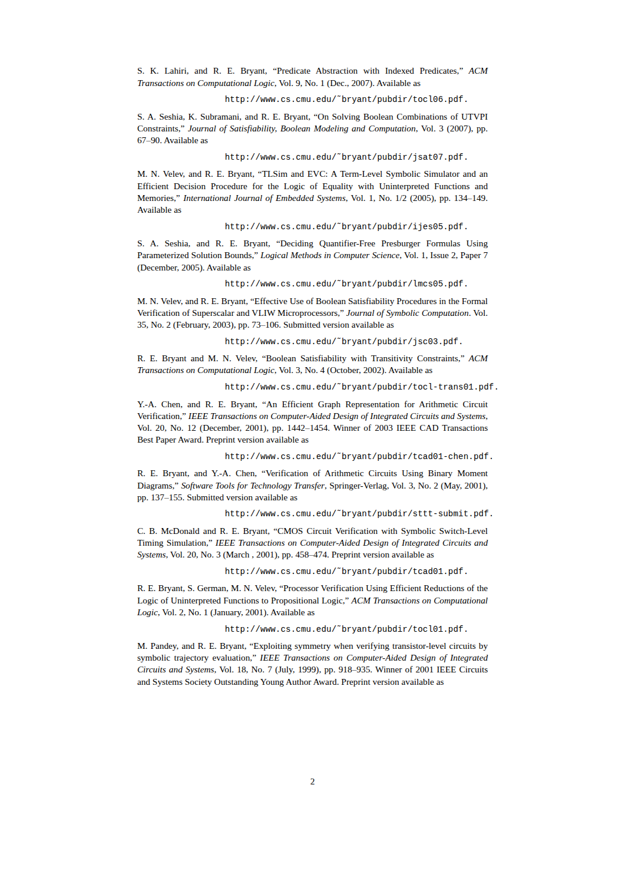S. K. Lahiri, and R. E. Bryant, “Predicate Abstraction with Indexed Predicates,” ACM Transactions on Computational Logic, Vol. 9, No. 1 (Dec., 2007). Available as
http://www.cs.cmu.edu/˜bryant/pubdir/tocl06.pdf.
S. A. Seshia, K. Subramani, and R. E. Bryant, “On Solving Boolean Combinations of UTVPI Constraints,” Journal of Satisfiability, Boolean Modeling and Computation, Vol. 3 (2007), pp. 67–90. Available as
http://www.cs.cmu.edu/˜bryant/pubdir/jsat07.pdf.
M. N. Velev, and R. E. Bryant, “TLSim and EVC: A Term-Level Symbolic Simulator and an Efficient Decision Procedure for the Logic of Equality with Uninterpreted Functions and Memories,” International Journal of Embedded Systems, Vol. 1, No. 1/2 (2005), pp. 134–149. Available as
http://www.cs.cmu.edu/˜bryant/pubdir/ijes05.pdf.
S. A. Seshia, and R. E. Bryant, “Deciding Quantifier-Free Presburger Formulas Using Parameterized Solution Bounds,” Logical Methods in Computer Science, Vol. 1, Issue 2, Paper 7 (December, 2005). Available as
http://www.cs.cmu.edu/˜bryant/pubdir/lmcs05.pdf.
M. N. Velev, and R. E. Bryant, “Effective Use of Boolean Satisfiability Procedures in the Formal Verification of Superscalar and VLIW Microprocessors,” Journal of Symbolic Computation. Vol. 35, No. 2 (February, 2003), pp. 73–106. Submitted version available as
http://www.cs.cmu.edu/˜bryant/pubdir/jsc03.pdf.
R. E. Bryant and M. N. Velev, “Boolean Satisfiability with Transitivity Constraints,” ACM Transactions on Computational Logic, Vol. 3, No. 4 (October, 2002). Available as
http://www.cs.cmu.edu/˜bryant/pubdir/tocl-trans01.pdf.
Y.-A. Chen, and R. E. Bryant, “An Efficient Graph Representation for Arithmetic Circuit Verification,” IEEE Transactions on Computer-Aided Design of Integrated Circuits and Systems, Vol. 20, No. 12 (December, 2001), pp. 1442–1454. Winner of 2003 IEEE CAD Transactions Best Paper Award. Preprint version available as
http://www.cs.cmu.edu/˜bryant/pubdir/tcad01-chen.pdf.
R. E. Bryant, and Y.-A. Chen, “Verification of Arithmetic Circuits Using Binary Moment Diagrams,” Software Tools for Technology Transfer, Springer-Verlag, Vol. 3, No. 2 (May, 2001), pp. 137–155. Submitted version available as
http://www.cs.cmu.edu/˜bryant/pubdir/sttt-submit.pdf.
C. B. McDonald and R. E. Bryant, “CMOS Circuit Verification with Symbolic Switch-Level Timing Simulation,” IEEE Transactions on Computer-Aided Design of Integrated Circuits and Systems, Vol. 20, No. 3 (March , 2001), pp. 458–474. Preprint version available as
http://www.cs.cmu.edu/˜bryant/pubdir/tcad01.pdf.
R. E. Bryant, S. German, M. N. Velev, “Processor Verification Using Efficient Reductions of the Logic of Uninterpreted Functions to Propositional Logic,” ACM Transactions on Computational Logic, Vol. 2, No. 1 (January, 2001). Available as
http://www.cs.cmu.edu/˜bryant/pubdir/tocl01.pdf.
M. Pandey, and R. E. Bryant, “Exploiting symmetry when verifying transistor-level circuits by symbolic trajectory evaluation,” IEEE Transactions on Computer-Aided Design of Integrated Circuits and Systems, Vol. 18, No. 7 (July, 1999), pp. 918–935. Winner of 2001 IEEE Circuits and Systems Society Outstanding Young Author Award. Preprint version available as
2